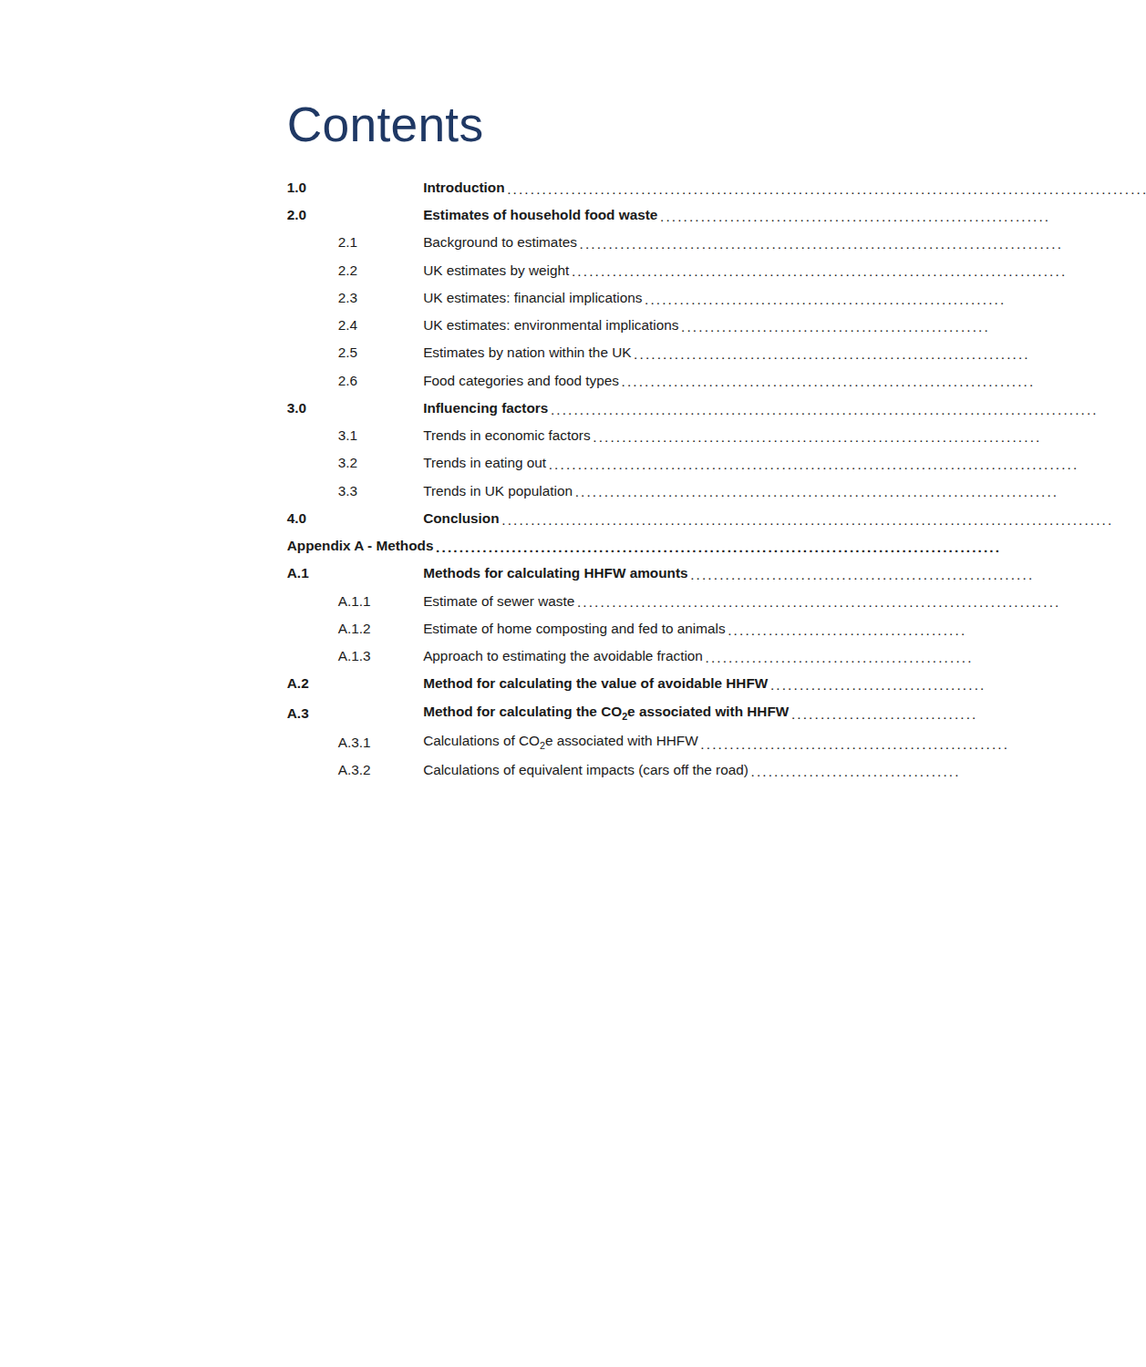Contents
| 1.0 | Introduction ................................................................................................................. 8 |
| 2.0 | Estimates of household food waste ................................................................... 10 |
| 2.1 | Background to estimates ................................................................................... 10 |
| 2.2 | UK estimates by weight ..................................................................................... 11 |
| 2.3 | UK estimates: financial implications .............................................................. 15 |
| 2.4 | UK estimates: environmental implications ..................................................... 15 |
| 2.5 | Estimates by nation within the UK .................................................................... 15 |
| 2.6 | Food categories and food types ....................................................................... 16 |
| 3.0 | Influencing factors .............................................................................................. 17 |
| 3.1 | Trends in economic factors ............................................................................. 17 |
| 3.2 | Trends in eating out ........................................................................................... 19 |
| 3.3 | Trends in UK population ................................................................................... 19 |
| 4.0 | Conclusion ......................................................................................................... 19 |
| Appendix A - Methods ................................................................................................. 21 | |
| A.1 | Methods for calculating HHFW amounts ........................................................... 21 |
| A.1.1 | Estimate of sewer waste ................................................................................... 21 |
| A.1.2 | Estimate of home composting and fed to animals ......................................... 21 |
| A.1.3 | Approach to estimating the avoidable fraction .............................................. 22 |
| A.2 | Method for calculating the value of avoidable HHFW ..................................... 22 |
| A.3 | Method for calculating the CO 2 e associated with HHFW ................................ 23 |
| A.3.1 | Calculations of CO 2 e associated with HHFW ..................................................... 23 |
| A.3.2 | Calculations of equivalent impacts (cars off the road) .................................... 23 |